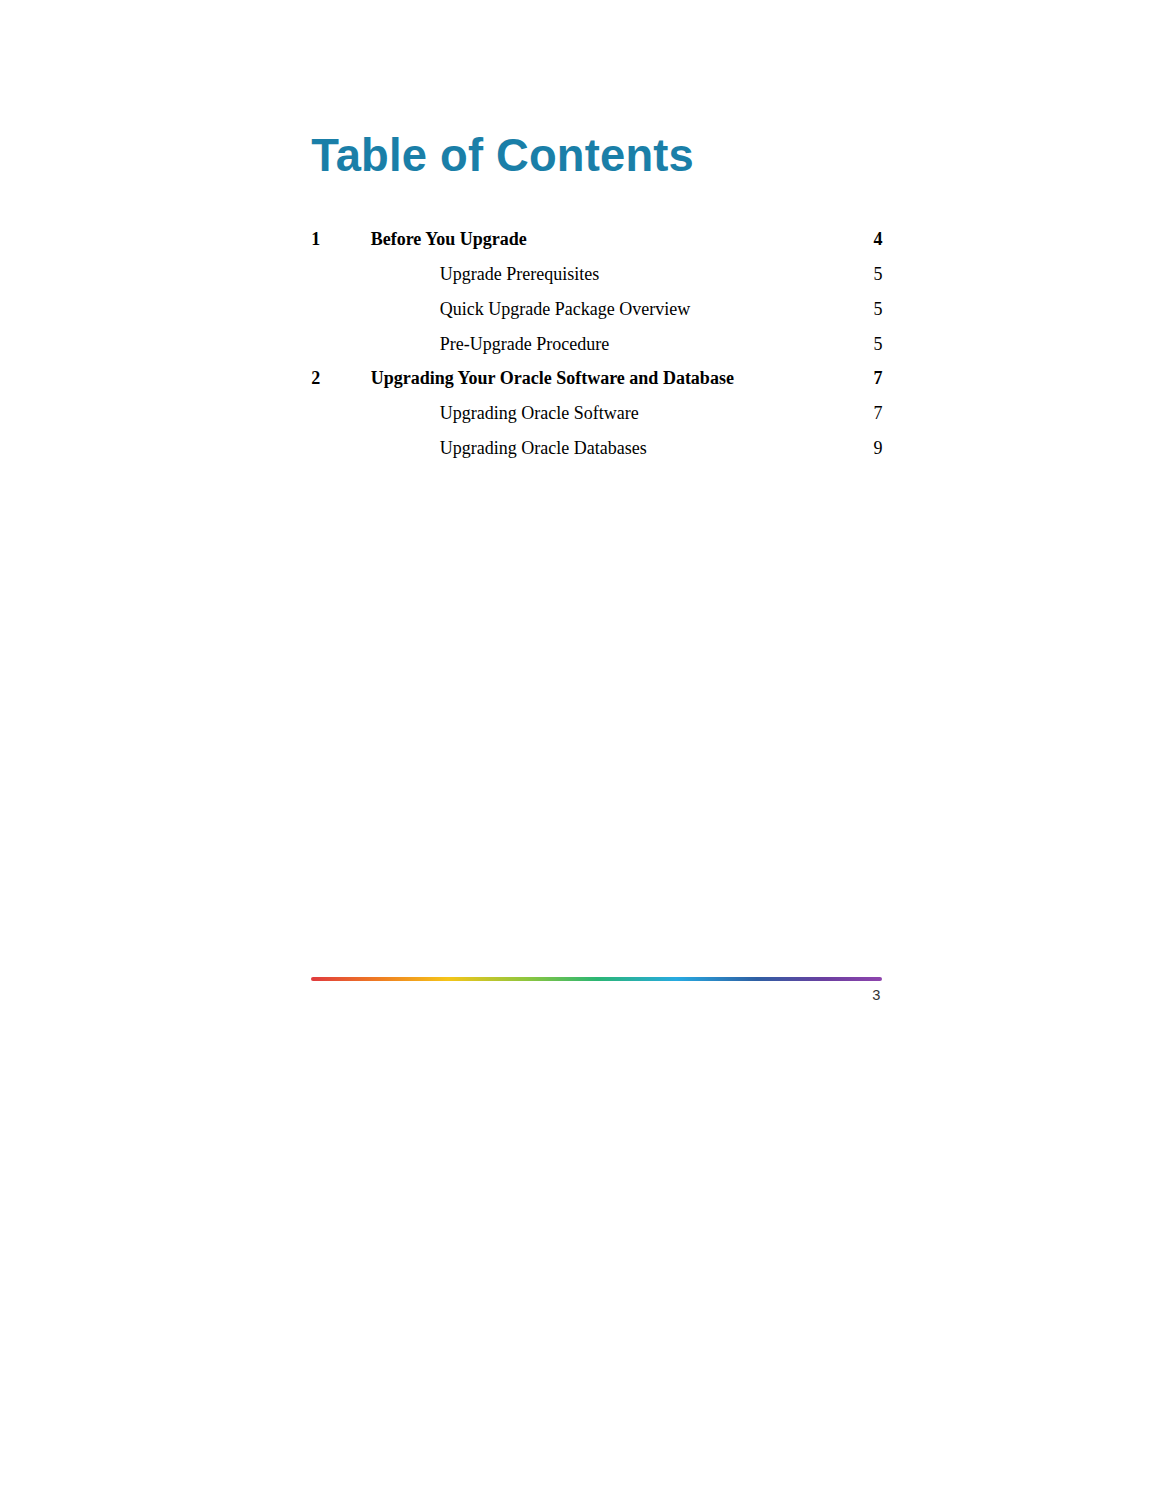Table of Contents
| 1 | Before You Upgrade | 4 |
| | Upgrade Prerequisites | 5 |
| | Quick Upgrade Package Overview | 5 |
| | Pre-Upgrade Procedure | 5 |
| 2 | Upgrading Your Oracle Software and Database | 7 |
| | Upgrading Oracle Software | 7 |
| | Upgrading Oracle Databases | 9 |
3